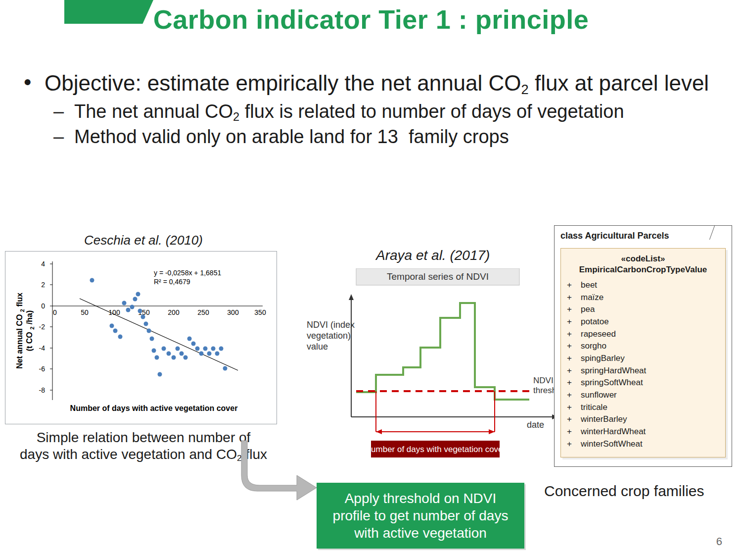Carbon indicator Tier 1 : principle
Objective: estimate empirically the net annual CO2 flux at parcel level
The net annual CO2 flux is related to number of days of vegetation
Method valid only on arable land for 13 family crops
Ceschia et al. (2010)
4 2 0 -2 -4 -6 -8 0 50 100 150 200 250 300 350 Net annual CO 2 flux (t CO 2 /ha) Number of days with active vegetation cover y = -0,0258x + 1,6851 R² = 0,4679
Simple relation between number of
days with active vegetation and CO2 flux
Araya et al. (2017)
Temporal series of NDVI NDVI (index vegetation) value date NDVI threshold Number of days with vegetation cover
Apply threshold on NDVI
profile to get number of days
with active vegetation
class Agricultural Parcels
«codeList»
EmpiricalCarbonCropTypeValue
+beet
+maïze
+pea
+potatoe
+rapeseed
+sorgho
+spingBarley
+springHardWheat
+springSoftWheat
+sunflower
+triticale
+winterBarley
+winterHardWheat
+winterSoftWheat
Concerned crop families
6